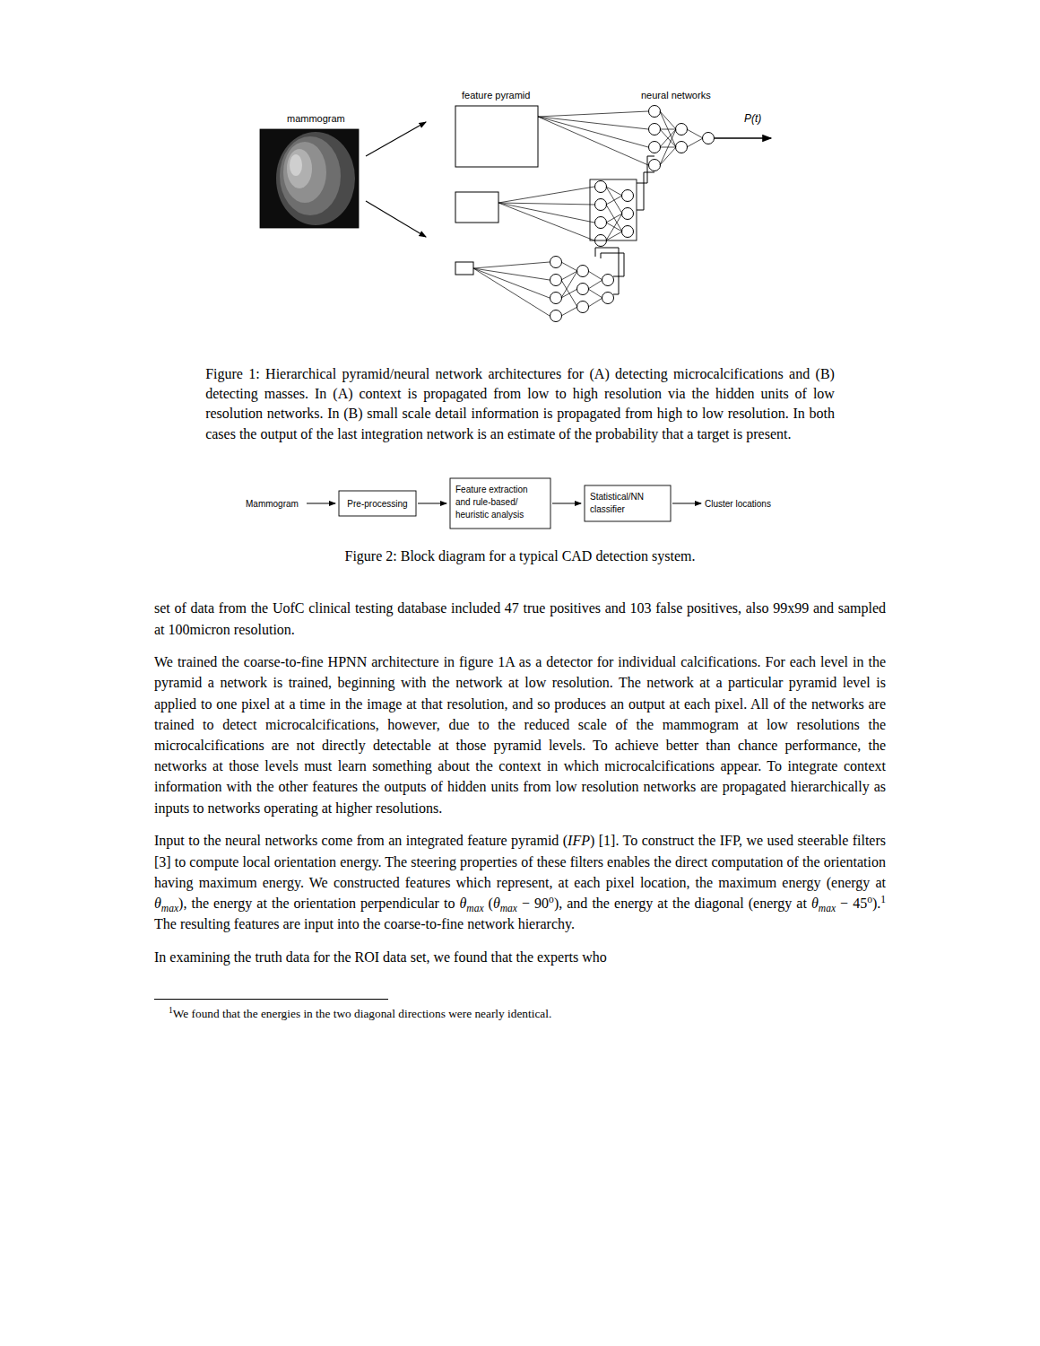feature pyramid neural networks mammogram P(t)
Figure 1: Hierarchical pyramid/neural network architectures for (A) detecting microcalcifications and (B) detecting masses. In (A) context is propagated from low to high resolution via the hidden units of low resolution networks. In (B) small scale detail information is propagated from high to low resolution. In both cases the output of the last integration network is an estimate of the probability that a target is present.
Mammogram Pre-processing Feature extraction and rule-based/ heuristic analysis Statistical/NN classifier Cluster locations
Figure 2: Block diagram for a typical CAD detection system.
set of data from the UofC clinical testing database included 47 true positives and 103 false positives, also 99x99 and sampled at 100micron resolution.
We trained the coarse-to-fine HPNN architecture in figure 1A as a detector for individual calcifications. For each level in the pyramid a network is trained, beginning with the network at low resolution. The network at a particular pyramid level is applied to one pixel at a time in the image at that resolution, and so produces an output at each pixel. All of the networks are trained to detect microcalcifications, however, due to the reduced scale of the mammogram at low resolutions the microcalcifications are not directly detectable at those pyramid levels. To achieve better than chance performance, the networks at those levels must learn something about the context in which microcalcifications appear. To integrate context information with the other features the outputs of hidden units from low resolution networks are propagated hierarchically as inputs to networks operating at higher resolutions.
Input to the neural networks come from an integrated feature pyramid (IFP) [1]. To construct the IFP, we used steerable filters [3] to compute local orientation energy. The steering properties of these filters enables the direct computation of the orientation having maximum energy. We constructed features which represent, at each pixel location, the maximum energy (energy at θmax), the energy at the orientation perpendicular to θmax (θmax − 90o), and the energy at the diagonal (energy at θmax − 45o).1 The resulting features are input into the coarse-to-fine network hierarchy.
In examining the truth data for the ROI data set, we found that the experts who
1We found that the energies in the two diagonal directions were nearly identical.